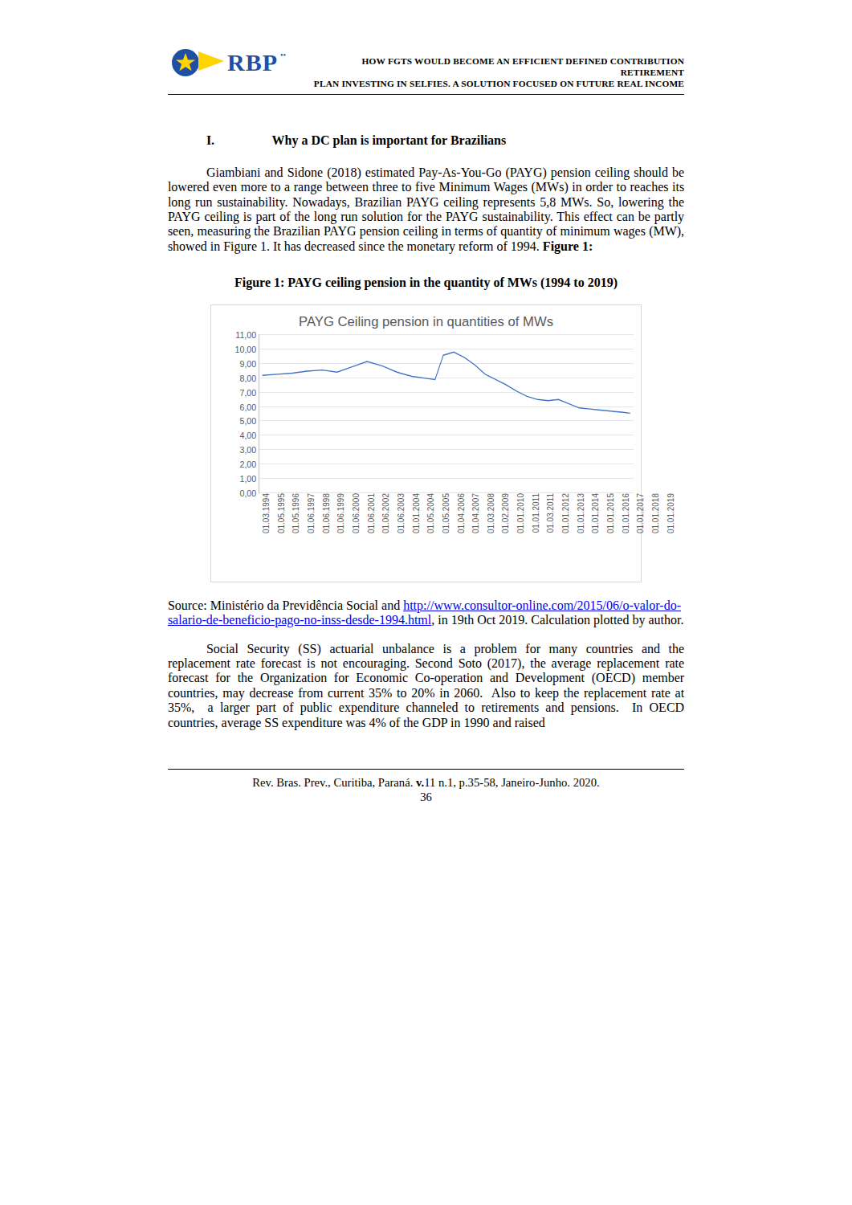RBP ••
How FGTS would become an efficient defined contribution retirement
plan investing in selfies. A solution focused on future real income
I. Why a DC plan is important for Brazilians
Giambiani and Sidone (2018) estimated Pay-As-You-Go (PAYG) pension ceiling should be lowered even more to a range between three to five Minimum Wages (MWs) in order to reaches its long run sustainability. Nowadays, Brazilian PAYG ceiling represents 5,8 MWs. So, lowering the PAYG ceiling is part of the long run solution for the PAYG sustainability. This effect can be partly seen, measuring the Brazilian PAYG pension ceiling in terms of quantity of minimum wages (MW), showed in Figure 1. It has decreased since the monetary reform of 1994. Figure 1:
Figure 1: PAYG ceiling pension in the quantity of MWs (1994 to 2019)
PAYG Ceiling pension in quantities of MWs
11,00
10,00
9,00
8,00
7,00
6,00
5,00
4,00
3,00
2,00
1,00
0,00
01.03.1994 01.05.1995 01.05.1996 01.06.1997 01.06.1998 01.06.1999 01.06.2000 01.06.2001 01.06.2002 01.06.2003 01.01.2004 01.05.2004 01.05.2005 01.04.2006 01.04.2007 01.03.2008 01.02.2009 01.01.2010 01.01.2011 01.03.2011 01.01.2012 01.01.2013 01.01.2014 01.01.2015 01.01.2016 01.01.2017 01.01.2018 01.01.2019
Source: Ministério da Previdência Social and http://www.consultor-online.com/2015/06/o-valor-do-salario-de-beneficio-pago-no-inss-desde-1994.html, in 19th Oct 2019. Calculation plotted by author.
Social Security (SS) actuarial unbalance is a problem for many countries and the replacement rate forecast is not encouraging. Second Soto (2017), the average replacement rate forecast for the Organization for Economic Co-operation and Development (OECD) member countries, may decrease from current 35% to 20% in 2060. Also to keep the replacement rate at 35%, a larger part of public expenditure channeled to retirements and pensions. In OECD countries, average SS expenditure was 4% of the GDP in 1990 and raised
Rev. Bras. Prev., Curitiba, Paraná. v. 11 n.1, p.35-58, Janeiro-Junho. 2020.
36